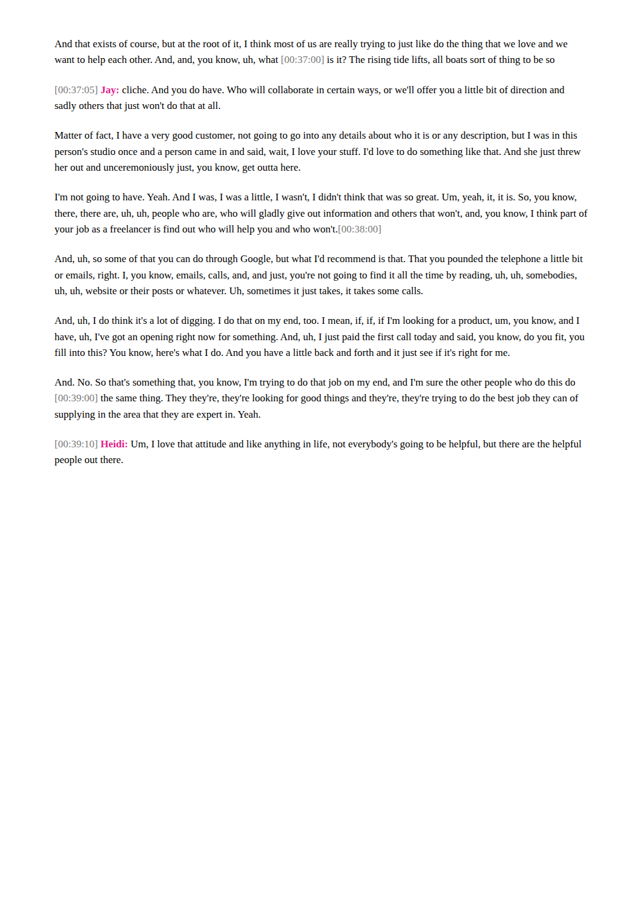And that exists of course, but at the root of it, I think most of us are really trying to just like do the thing that we love and we want to help each other. And, and, you know, uh, what [00:37:00] is it? The rising tide lifts, all boats sort of thing to be so
[00:37:05] Jay: cliche. And you do have. Who will collaborate in certain ways, or we'll offer you a little bit of direction and sadly others that just won't do that at all.
Matter of fact, I have a very good customer, not going to go into any details about who it is or any description, but I was in this person's studio once and a person came in and said, wait, I love your stuff. I'd love to do something like that. And she just threw her out and unceremoniously just, you know, get outta here.
I'm not going to have. Yeah. And I was, I was a little, I wasn't, I didn't think that was so great. Um, yeah, it, it is. So, you know, there, there are, uh, uh, people who are, who will gladly give out information and others that won't, and, you know, I think part of your job as a freelancer is find out who will help you and who won't.[00:38:00]
And, uh, so some of that you can do through Google, but what I'd recommend is that. That you pounded the telephone a little bit or emails, right. I, you know, emails, calls, and, and just, you're not going to find it all the time by reading, uh, uh, somebodies, uh, uh, website or their posts or whatever. Uh, sometimes it just takes, it takes some calls.
And, uh, I do think it's a lot of digging. I do that on my end, too. I mean, if, if, if I'm looking for a product, um, you know, and I have, uh, I've got an opening right now for something. And, uh, I just paid the first call today and said, you know, do you fit, you fill into this? You know, here's what I do. And you have a little back and forth and it just see if it's right for me.
And. No. So that's something that, you know, I'm trying to do that job on my end, and I'm sure the other people who do this do [00:39:00] the same thing. They they're, they're looking for good things and they're, they're trying to do the best job they can of supplying in the area that they are expert in. Yeah.
[00:39:10] Heidi: Um, I love that attitude and like anything in life, not everybody's going to be helpful, but there are the helpful people out there.